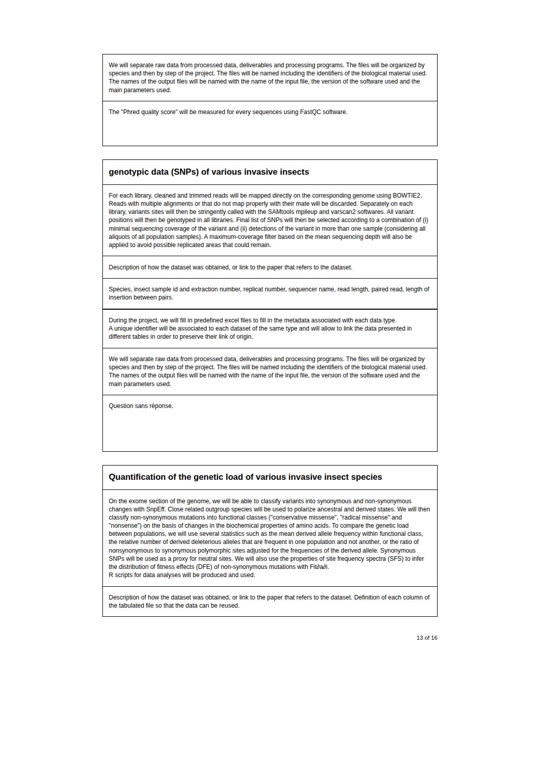We will separate raw data from processed data, deliverables and processing programs. The files will be organized by species and then by step of the project. The files will be named including the identifiers of the biological material used. The names of the output files will be named with the name of the input file, the version of the software used and the main parameters used.
The "Phred quality score" will be measured for every sequences using FastQC software.
genotypic data (SNPs) of various invasive insects
For each library, cleaned and trimmed reads will be mapped directly on the corresponding genome using BOWTIE2. Reads with multiple alignments or that do not map properly with their mate will be discarded. Separately on each library, variants sites will then be stringently called with the SAMtools mpileup and varscan2 softwares. All variant positions will then be genotyped in all libraries. Final list of SNPs will then be selected according to a combination of (i) minimal sequencing coverage of the variant and (ii) detections of the variant in more than one sample (considering all aliquots of all population samples). A maximum-coverage filter based on the mean sequencing depth will also be applied to avoid possible replicated areas that could remain.
Description of how the dataset was obtained, or link to the paper that refers to the dataset.
Species, insect sample id and extraction number, replicat number, sequencer name, read length, paired read, length of insertion between pairs.
During the project, we will fill in predefined excel files to fill in the metadata associated with each data type.
A unique identifier will be associated to each dataset of the same type and will allow to link the data presented in different tables in order to preserve their link of origin.
We will separate raw data from processed data, deliverables and processing programs. The files will be organized by species and then by step of the project. The files will be named including the identifiers of the biological material used. The names of the output files will be named with the name of the input file, the version of the software used and the main parameters used.
Question sans réponse.
Quantification of the genetic load of various invasive insect species
On the exome section of the genome, we will be able to classify variants into synonymous and non-synonymous changes with SnpEff. Close related outgroup species will be used to polarize ancestral and derived states. We will then classify non-synonymous mutations into functional classes ("conservative missense", "radical missense" and "nonsense") on the basis of changes in the biochemical properties of amino acids. To compare the genetic load between populations, we will use several statistics such as the mean derived allele frequency within functional class, the relative number of derived deleterious alleles that are frequent in one population and not another, or the ratio of nonsynonymous to synonymous polymorphic sites adjusted for the frequencies of the derived allele. Synonymous SNPs will be used as a proxy for neutral sites. We will also use the properties of site frequency spectra (SFS) to infer the distribution of fitness effects (DFE) of non-synonymous mutations with Fit∂a∂i.
R scripts for data analyses will be produced and used.
Description of how the dataset was obtained, or link to the paper that refers to the dataset. Definition of each column of the tabulated file so that the data can be reused.
13 of 16